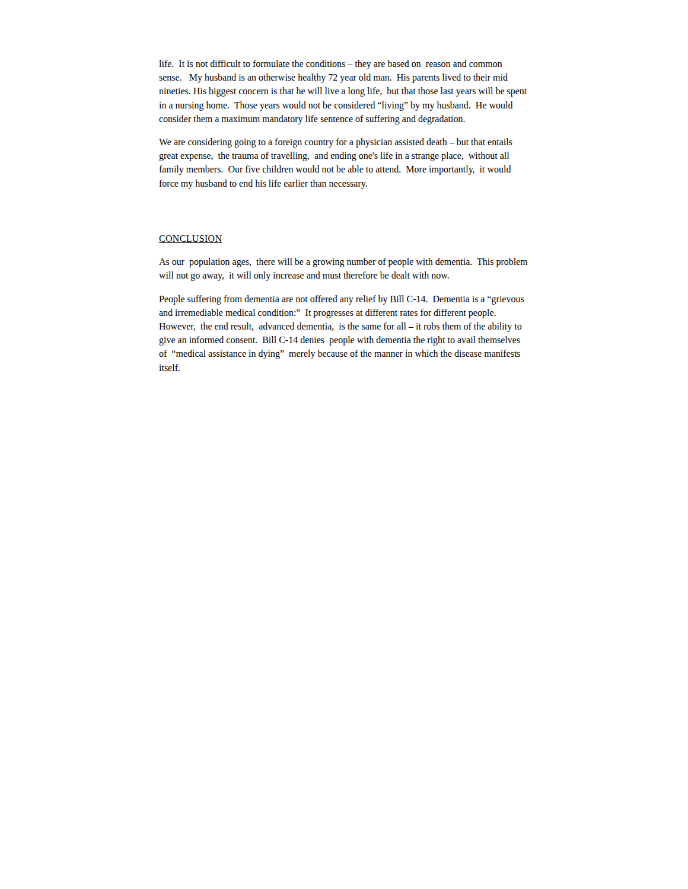life. It is not difficult to formulate the conditions – they are based on reason and common sense. My husband is an otherwise healthy 72 year old man. His parents lived to their mid nineties. His biggest concern is that he will live a long life, but that those last years will be spent in a nursing home. Those years would not be considered “living” by my husband. He would consider them a maximum mandatory life sentence of suffering and degradation.
We are considering going to a foreign country for a physician assisted death – but that entails great expense, the trauma of travelling, and ending one's life in a strange place, without all family members. Our five children would not be able to attend. More importantly, it would force my husband to end his life earlier than necessary.
CONCLUSION
As our population ages, there will be a growing number of people with dementia. This problem will not go away, it will only increase and must therefore be dealt with now.
People suffering from dementia are not offered any relief by Bill C-14. Dementia is a “grievous and irremediable medical condition:” It progresses at different rates for different people. However, the end result, advanced dementia, is the same for all – it robs them of the ability to give an informed consent. Bill C-14 denies people with dementia the right to avail themselves of “medical assistance in dying” merely because of the manner in which the disease manifests itself.